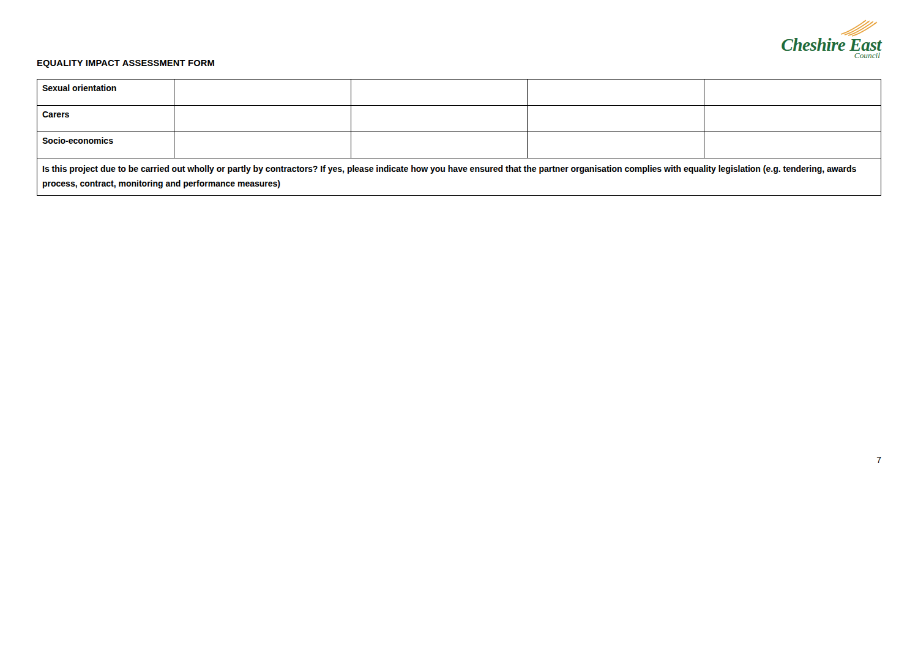Cheshire East
Council
EQUALITY IMPACT ASSESSMENT FORM
| Sexual orientation | | | | |
| Carers | | | | |
| Socio-economics | | | | |
| Is this project due to be carried out wholly or partly by contractors? If yes, please indicate how you have ensured that the partner organisation complies with equality legislation (e.g. tendering, awards process, contract, monitoring and performance measures) |
7